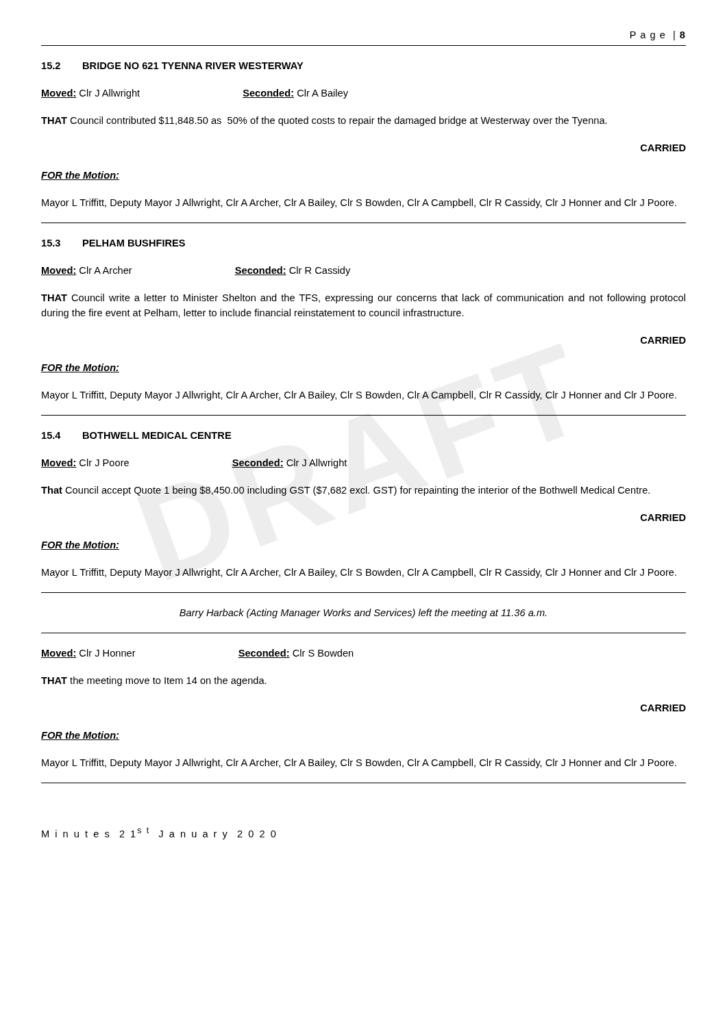DRAFT
P a g e | 8
15.2 BRIDGE NO 621 TYENNA RIVER WESTERWAY
Moved: Clr J Allwright Seconded: Clr A Bailey
THAT Council contributed $11,848.50 as 50% of the quoted costs to repair the damaged bridge at Westerway over the Tyenna.
CARRIED
FOR the Motion:
Mayor L Triffitt, Deputy Mayor J Allwright, Clr A Archer, Clr A Bailey, Clr S Bowden, Clr A Campbell, Clr R Cassidy, Clr J Honner and Clr J Poore.
15.3 PELHAM BUSHFIRES
Moved: Clr A Archer Seconded: Clr R Cassidy
THAT Council write a letter to Minister Shelton and the TFS, expressing our concerns that lack of communication and not following protocol during the fire event at Pelham, letter to include financial reinstatement to council infrastructure.
CARRIED
FOR the Motion:
Mayor L Triffitt, Deputy Mayor J Allwright, Clr A Archer, Clr A Bailey, Clr S Bowden, Clr A Campbell, Clr R Cassidy, Clr J Honner and Clr J Poore.
15.4 BOTHWELL MEDICAL CENTRE
Moved: Clr J Poore Seconded: Clr J Allwright
That Council accept Quote 1 being $8,450.00 including GST ($7,682 excl. GST) for repainting the interior of the Bothwell Medical Centre.
CARRIED
FOR the Motion:
Mayor L Triffitt, Deputy Mayor J Allwright, Clr A Archer, Clr A Bailey, Clr S Bowden, Clr A Campbell, Clr R Cassidy, Clr J Honner and Clr J Poore.
Barry Harback (Acting Manager Works and Services) left the meeting at 11.36 a.m.
Moved: Clr J Honner Seconded: Clr S Bowden
THAT the meeting move to Item 14 on the agenda.
CARRIED
FOR the Motion:
Mayor L Triffitt, Deputy Mayor J Allwright, Clr A Archer, Clr A Bailey, Clr S Bowden, Clr A Campbell, Clr R Cassidy, Clr J Honner and Clr J Poore.
M i n u t e s 2 1s t J a n u a r y 2 0 2 0